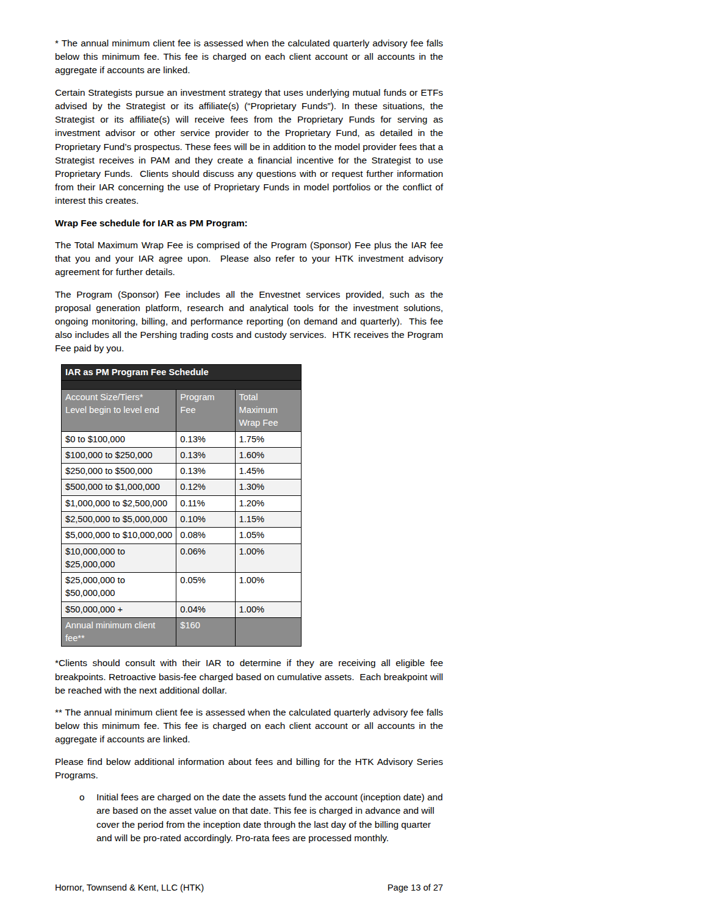* The annual minimum client fee is assessed when the calculated quarterly advisory fee falls below this minimum fee. This fee is charged on each client account or all accounts in the aggregate if accounts are linked.
Certain Strategists pursue an investment strategy that uses underlying mutual funds or ETFs advised by the Strategist or its affiliate(s) (“Proprietary Funds”). In these situations, the Strategist or its affiliate(s) will receive fees from the Proprietary Funds for serving as investment advisor or other service provider to the Proprietary Fund, as detailed in the Proprietary Fund’s prospectus. These fees will be in addition to the model provider fees that a Strategist receives in PAM and they create a financial incentive for the Strategist to use Proprietary Funds. Clients should discuss any questions with or request further information from their IAR concerning the use of Proprietary Funds in model portfolios or the conflict of interest this creates.
Wrap Fee schedule for IAR as PM Program:
The Total Maximum Wrap Fee is comprised of the Program (Sponsor) Fee plus the IAR fee that you and your IAR agree upon. Please also refer to your HTK investment advisory agreement for further details.
The Program (Sponsor) Fee includes all the Envestnet services provided, such as the proposal generation platform, research and analytical tools for the investment solutions, ongoing monitoring, billing, and performance reporting (on demand and quarterly). This fee also includes all the Pershing trading costs and custody services. HTK receives the Program Fee paid by you.
| IAR as PM Program Fee Schedule |
| Account Size/Tiers* Level begin to level end | Program Fee | Total Maximum Wrap Fee |
| $0 to $100,000 | 0.13% | 1.75% |
| $100,000 to $250,000 | 0.13% | 1.60% |
| $250,000 to $500,000 | 0.13% | 1.45% |
| $500,000 to $1,000,000 | 0.12% | 1.30% |
| $1,000,000 to $2,500,000 | 0.11% | 1.20% |
| $2,500,000 to $5,000,000 | 0.10% | 1.15% |
| $5,000,000 to $10,000,000 | 0.08% | 1.05% |
| $10,000,000 to $25,000,000 | 0.06% | 1.00% |
| $25,000,000 to $50,000,000 | 0.05% | 1.00% |
| $50,000,000 + | 0.04% | 1.00% |
| Annual minimum client fee** | $160 | |
*Clients should consult with their IAR to determine if they are receiving all eligible fee breakpoints. Retroactive basis-fee charged based on cumulative assets. Each breakpoint will be reached with the next additional dollar.
** The annual minimum client fee is assessed when the calculated quarterly advisory fee falls below this minimum fee. This fee is charged on each client account or all accounts in the aggregate if accounts are linked.
Please find below additional information about fees and billing for the HTK Advisory Series Programs.
Initial fees are charged on the date the assets fund the account (inception date) and are based on the asset value on that date. This fee is charged in advance and will cover the period from the inception date through the last day of the billing quarter and will be pro-rated accordingly. Pro-rata fees are processed monthly.
Hornor, Townsend & Kent, LLC (HTK) Page 13 of 27